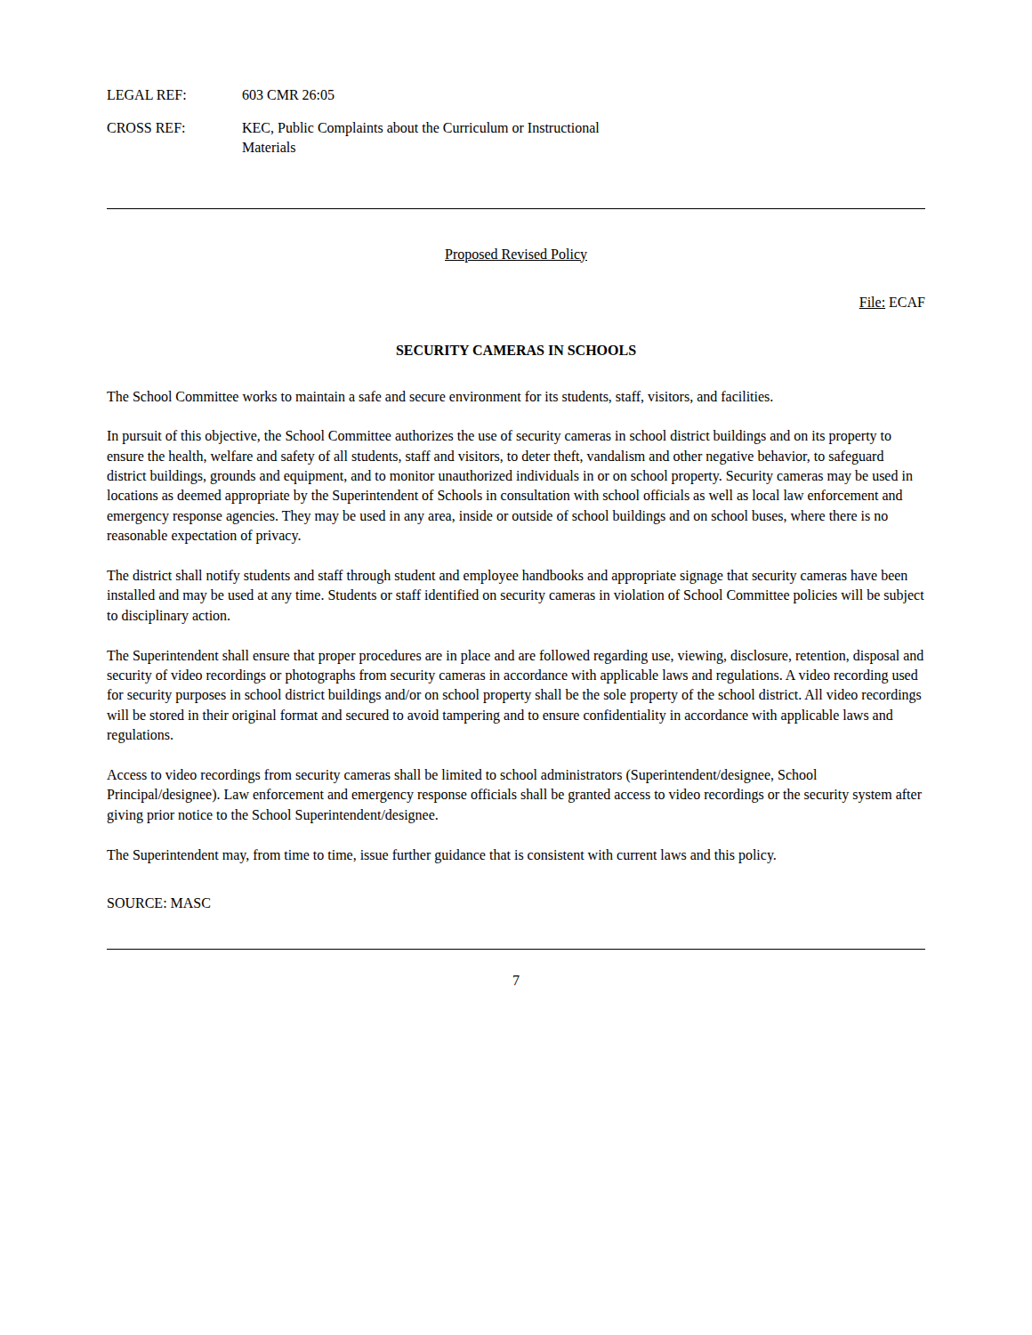LEGAL REF:
603 CMR 26:05
CROSS REF:
KEC, Public Complaints about the Curriculum or Instructional
Materials
Proposed Revised Policy
File: ECAF
SECURITY CAMERAS IN SCHOOLS
The School Committee works to maintain a safe and secure environment for its students, staff, visitors, and facilities.
In pursuit of this objective, the School Committee authorizes the use of security cameras in school district buildings and on its property to ensure the health, welfare and safety of all students, staff and visitors, to deter theft, vandalism and other negative behavior, to safeguard district buildings, grounds and equipment, and to monitor unauthorized individuals in or on school property. Security cameras may be used in locations as deemed appropriate by the Superintendent of Schools in consultation with school officials as well as local law enforcement and emergency response agencies. They may be used in any area, inside or outside of school buildings and on school buses, where there is no reasonable expectation of privacy.
The district shall notify students and staff through student and employee handbooks and appropriate signage that security cameras have been installed and may be used at any time. Students or staff identified on security cameras in violation of School Committee policies will be subject to disciplinary action.
The Superintendent shall ensure that proper procedures are in place and are followed regarding use, viewing, disclosure, retention, disposal and security of video recordings or photographs from security cameras in accordance with applicable laws and regulations. A video recording used for security purposes in school district buildings and/or on school property shall be the sole property of the school district. All video recordings will be stored in their original format and secured to avoid tampering and to ensure confidentiality in accordance with applicable laws and regulations.
Access to video recordings from security cameras shall be limited to school administrators (Superintendent/designee, School Principal/designee). Law enforcement and emergency response officials shall be granted access to video recordings or the security system after giving prior notice to the School Superintendent/designee.
The Superintendent may, from time to time, issue further guidance that is consistent with current laws and this policy.
SOURCE: MASC
7